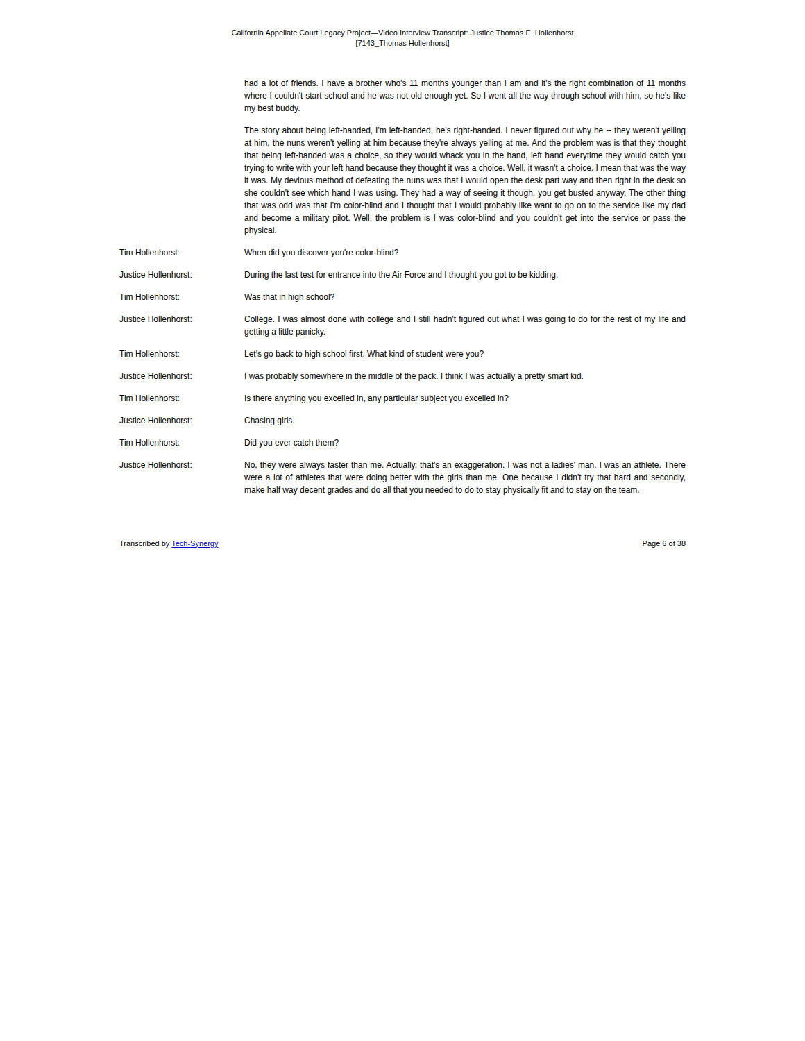California Appellate Court Legacy Project—Video Interview Transcript: Justice Thomas E. Hollenhorst
[7143_Thomas Hollenhorst]
had a lot of friends. I have a brother who's 11 months younger than I am and it's the right combination of 11 months where I couldn't start school and he was not old enough yet. So I went all the way through school with him, so he's like my best buddy.
The story about being left-handed, I'm left-handed, he's right-handed. I never figured out why he -- they weren't yelling at him, the nuns weren't yelling at him because they're always yelling at me. And the problem was is that they thought that being left-handed was a choice, so they would whack you in the hand, left hand everytime they would catch you trying to write with your left hand because they thought it was a choice. Well, it wasn't a choice. I mean that was the way it was. My devious method of defeating the nuns was that I would open the desk part way and then right in the desk so she couldn't see which hand I was using. They had a way of seeing it though, you get busted anyway. The other thing that was odd was that I'm color-blind and I thought that I would probably like want to go on to the service like my dad and become a military pilot. Well, the problem is I was color-blind and you couldn't get into the service or pass the physical.
Tim Hollenhorst:
When did you discover you're color-blind?
Justice Hollenhorst:
During the last test for entrance into the Air Force and I thought you got to be kidding.
Tim Hollenhorst:
Was that in high school?
Justice Hollenhorst:
College. I was almost done with college and I still hadn't figured out what I was going to do for the rest of my life and getting a little panicky.
Tim Hollenhorst:
Let's go back to high school first. What kind of student were you?
Justice Hollenhorst:
I was probably somewhere in the middle of the pack. I think I was actually a pretty smart kid.
Tim Hollenhorst:
Is there anything you excelled in, any particular subject you excelled in?
Justice Hollenhorst:
Chasing girls.
Tim Hollenhorst:
Did you ever catch them?
Justice Hollenhorst:
No, they were always faster than me. Actually, that's an exaggeration. I was not a ladies' man. I was an athlete. There were a lot of athletes that were doing better with the girls than me. One because I didn't try that hard and secondly, make half way decent grades and do all that you needed to do to stay physically fit and to stay on the team.
Transcribed by Tech-Synergy
Page 6 of 38